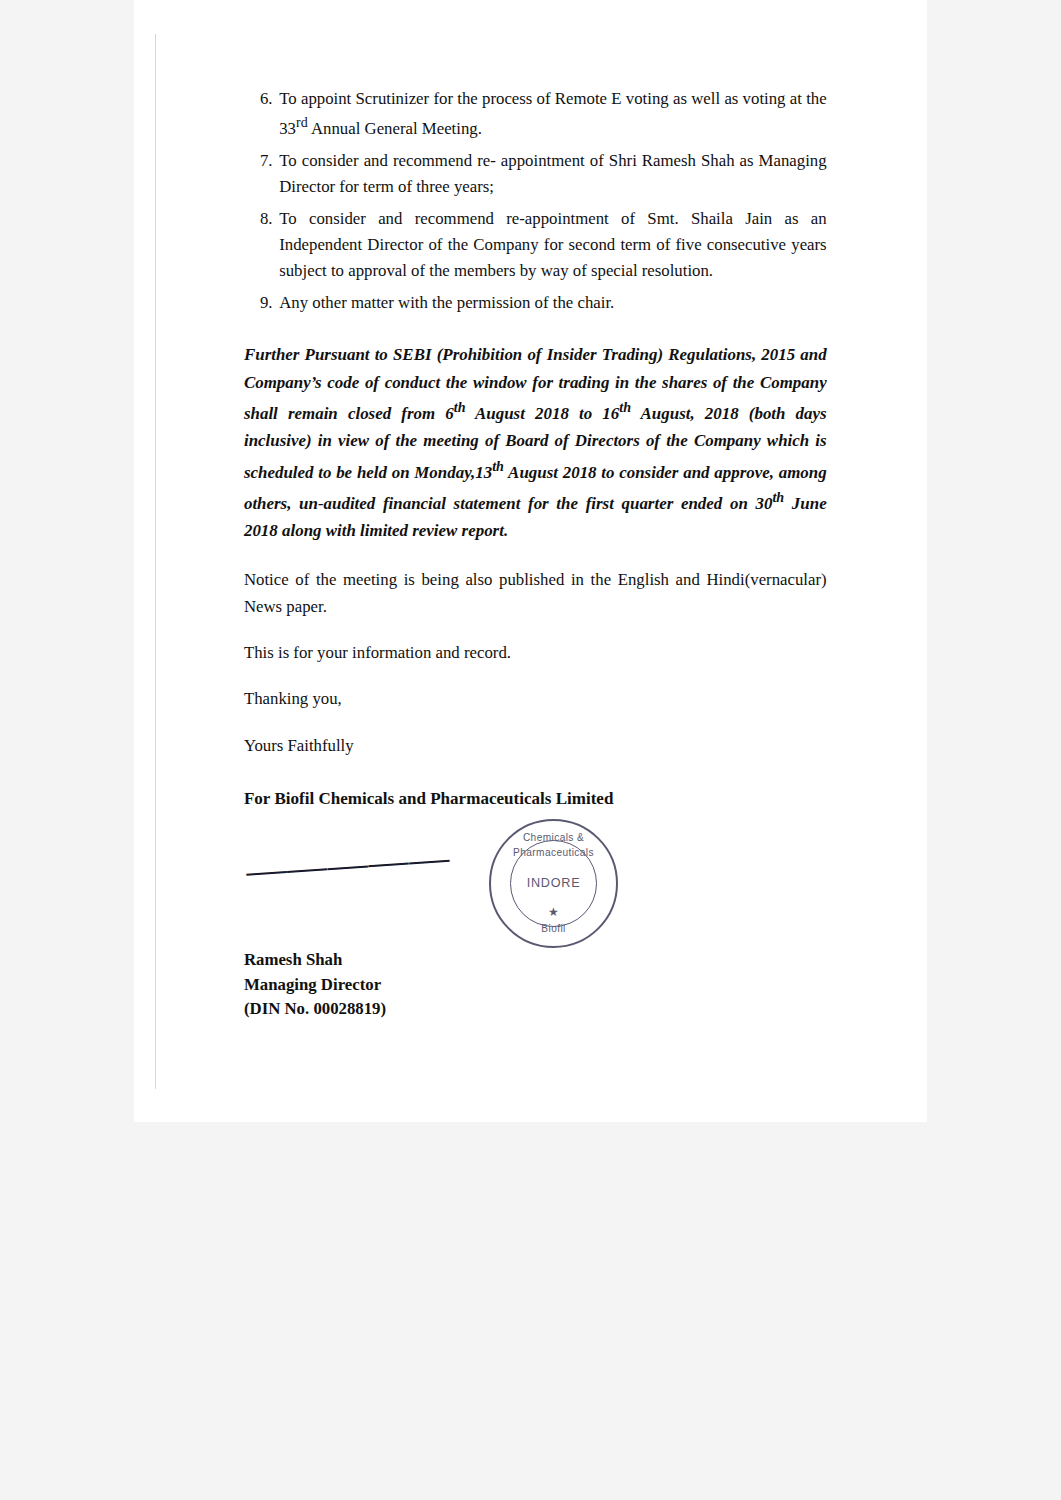6. To appoint Scrutinizer for the process of Remote E voting as well as voting at the 33rd Annual General Meeting.
7. To consider and recommend re- appointment of Shri Ramesh Shah as Managing Director for term of three years;
8. To consider and recommend re-appointment of Smt. Shaila Jain as an Independent Director of the Company for second term of five consecutive years subject to approval of the members by way of special resolution.
9. Any other matter with the permission of the chair.
Further Pursuant to SEBI (Prohibition of Insider Trading) Regulations, 2015 and Company’s code of conduct the window for trading in the shares of the Company shall remain closed from 6th August 2018 to 16th August, 2018 (both days inclusive) in view of the meeting of Board of Directors of the Company which is scheduled to be held on Monday,13th August 2018 to consider and approve, among others, un-audited financial statement for the first quarter ended on 30th June 2018 along with limited review report.
Notice of the meeting is being also published in the English and Hindi(vernacular) News paper.
This is for your information and record.
Thanking you,
Yours Faithfully
For Biofil Chemicals and Pharmaceuticals Limited
—————
Chemicals & Pharmaceuticals
INDORE
★
Biofil
Ramesh Shah
Managing Director
(DIN No. 00028819)